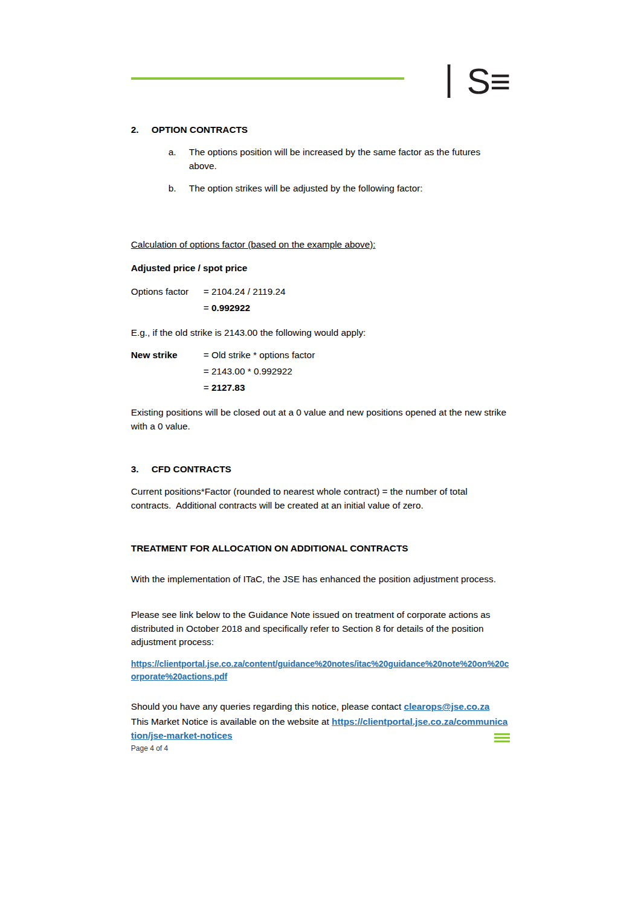丨S≡
2. OPTION CONTRACTS
a. The options position will be increased by the same factor as the futures above.
b. The option strikes will be adjusted by the following factor:
Calculation of options factor (based on the example above):
Adjusted price / spot price
Options factor
= 2104.24 / 2119.24
= 0.992922
E.g., if the old strike is 2143.00 the following would apply:
New strike
= Old strike * options factor
= 2143.00 * 0.992922
= 2127.83
Existing positions will be closed out at a 0 value and new positions opened at the new strike with a 0 value.
3. CFD CONTRACTS
Current positions*Factor (rounded to nearest whole contract) = the number of total contracts. Additional contracts will be created at an initial value of zero.
TREATMENT FOR ALLOCATION ON ADDITIONAL CONTRACTS
With the implementation of ITaC, the JSE has enhanced the position adjustment process.
Please see link below to the Guidance Note issued on treatment of corporate actions as distributed in October 2018 and specifically refer to Section 8 for details of the position adjustment process:
https://clientportal.jse.co.za/content/guidance%20notes/itac%20guidance%20note%20on%20corporate%20actions.pdf
Should you have any queries regarding this notice, please contact clearops@jse.co.za
This Market Notice is available on the website at https://clientportal.jse.co.za/communication/jse-market-notices
Page 4 of 4